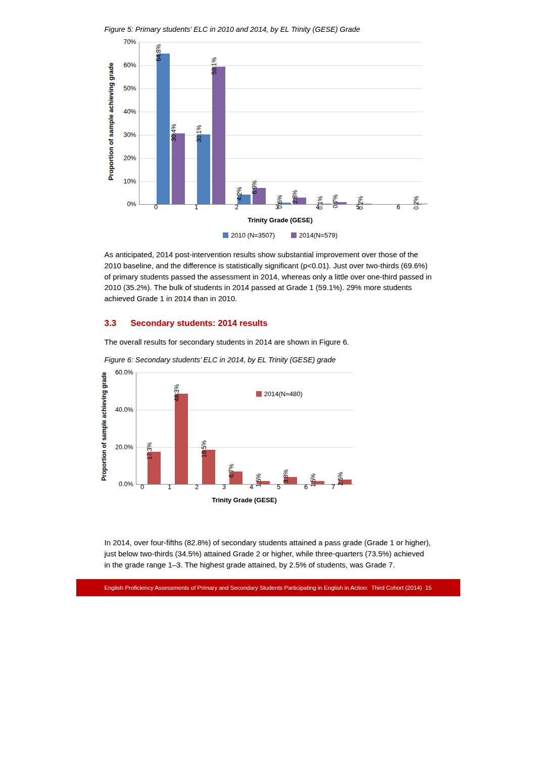Figure 5: Primary students’ ELC in 2010 and 2014, by EL Trinity (GESE) Grade
Proportion of sample achieving grade
70%
60%
50%
40%
30%
20%
10%
0%
64.8%
30.4%
30.1%
59.1%
4.2%
6.9%
0.6%
2.8%
0.1%
0.7%
0.2%
0.2%
0
1
2
3
4
5
6
Trinity Grade (GESE)
2010 (N=3507) 2014(N=579)
As anticipated, 2014 post-intervention results show substantial improvement over those of the 2010 baseline, and the difference is statistically significant (p<0.01). Just over two-thirds (69.6%) of primary students passed the assessment in 2014, whereas only a little over one-third passed in 2010 (35.2%). The bulk of students in 2014 passed at Grade 1 (59.1%). 29% more students achieved Grade 1 in 2014 than in 2010.
3.3 Secondary students: 2014 results
The overall results for secondary students in 2014 are shown in Figure 6.
Figure 6: Secondary students’ ELC in 2014, by EL Trinity (GESE) grade
Proportion of sample achieving grade
60.0%
40.0%
20.0%
0.0%
17.3%
48.3%
18.5%
6.7%
1.5%
3.8%
1.5%
2.5%
2014(N=480)
0
1
2
3
4
5
6
7
Trinity Grade (GESE)
In 2014, over four-fifths (82.8%) of secondary students attained a pass grade (Grade 1 or higher), just below two-thirds (34.5%) attained Grade 2 or higher, while three-quarters (73.5%) achieved in the grade range 1–3. The highest grade attained, by 2.5% of students, was Grade 7.
English Proficiency Assessments of Primary and Secondary Students Participating in English in Action: Third Cohort (2014)
15